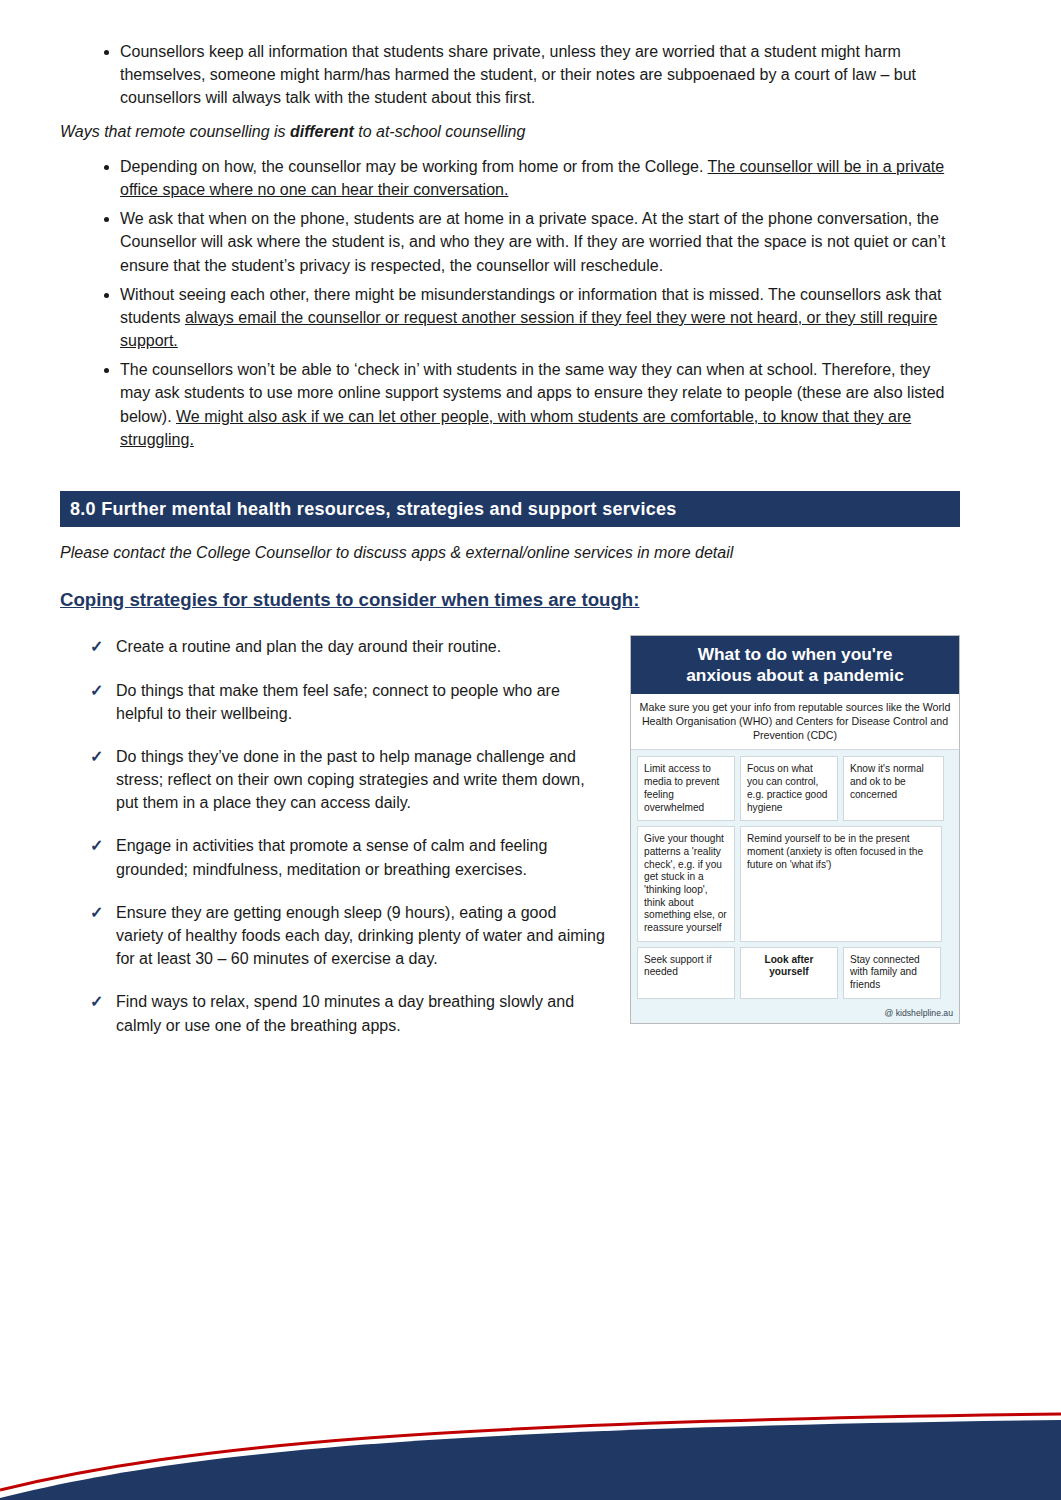Counsellors keep all information that students share private, unless they are worried that a student might harm themselves, someone might harm/has harmed the student, or their notes are subpoenaed by a court of law – but counsellors will always talk with the student about this first.
Ways that remote counselling is different to at-school counselling
Depending on how, the counsellor may be working from home or from the College. The counsellor will be in a private office space where no one can hear their conversation.
We ask that when on the phone, students are at home in a private space. At the start of the phone conversation, the Counsellor will ask where the student is, and who they are with. If they are worried that the space is not quiet or can’t ensure that the student’s privacy is respected, the counsellor will reschedule.
Without seeing each other, there might be misunderstandings or information that is missed. The counsellors ask that students always email the counsellor or request another session if they feel they were not heard, or they still require support.
The counsellors won’t be able to ‘check in’ with students in the same way they can when at school. Therefore, they may ask students to use more online support systems and apps to ensure they relate to people (these are also listed below). We might also ask if we can let other people, with whom students are comfortable, to know that they are struggling.
8.0 Further mental health resources, strategies and support services
Please contact the College Counsellor to discuss apps & external/online services in more detail
Coping strategies for students to consider when times are tough:
What to do when you're
anxious about a pandemic
Make sure you get your info from reputable sources like the World Health Organisation (WHO) and Centers for Disease Control and Prevention (CDC)
Limit access to media to prevent feeling overwhelmed
Focus on what you can control, e.g. practice good hygiene
Know it's normal and ok to be concerned
Give your thought patterns a 'reality check', e.g. if you get stuck in a 'thinking loop', think about something else, or reassure yourself
Remind yourself to be in the present moment (anxiety is often focused in the future on 'what ifs')
Seek support if needed
Look after yourself
Stay connected with family and friends
@ kidshelpline.au
Create a routine and plan the day around their routine.
Do things that make them feel safe; connect to people who are helpful to their wellbeing.
Do things they’ve done in the past to help manage challenge and stress; reflect on their own coping strategies and write them down, put them in a place they can access daily.
Engage in activities that promote a sense of calm and feeling grounded; mindfulness, meditation or breathing exercises.
Ensure they are getting enough sleep (9 hours), eating a good variety of healthy foods each day, drinking plenty of water and aiming for at least 30 – 60 minutes of exercise a day.
Find ways to relax, spend 10 minutes a day breathing slowly and calmly or use one of the breathing apps.